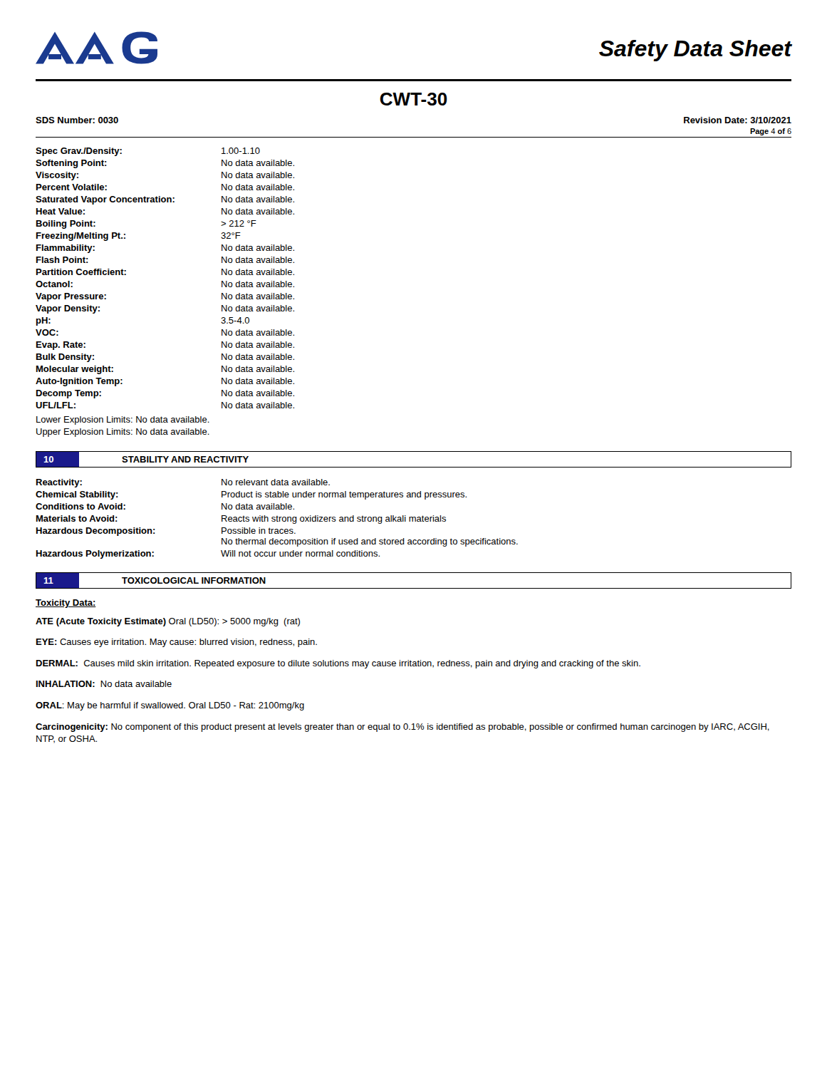Safety Data Sheet
CWT-30
SDS Number: 0030
Revision Date: 3/10/2021
Page 4 of 6
| Spec Grav./Density: | 1.00-1.10 |
| Softening Point: | No data available. |
| Viscosity: | No data available. |
| Percent Volatile: | No data available. |
| Saturated Vapor Concentration: | No data available. |
| Heat Value: | No data available. |
| Boiling Point: | > 212 °F |
| Freezing/Melting Pt.: | 32°F |
| Flammability: | No data available. |
| Flash Point: | No data available. |
| Partition Coefficient: | No data available. |
| Octanol: | No data available. |
| Vapor Pressure: | No data available. |
| Vapor Density: | No data available. |
| pH: | 3.5-4.0 |
| VOC: | No data available. |
| Evap. Rate: | No data available. |
| Bulk Density: | No data available. |
| Molecular weight: | No data available. |
| Auto-Ignition Temp: | No data available. |
| Decomp Temp: | No data available. |
| UFL/LFL: | No data available. |
Lower Explosion Limits: No data available.
Upper Explosion Limits: No data available.
10
STABILITY AND REACTIVITY
| Reactivity: | No relevant data available. |
| Chemical Stability: | Product is stable under normal temperatures and pressures. |
| Conditions to Avoid: | No data available. |
| Materials to Avoid: | Reacts with strong oxidizers and strong alkali materials |
| Hazardous Decomposition: | Possible in traces. No thermal decomposition if used and stored according to specifications. |
| Hazardous Polymerization: | Will not occur under normal conditions. |
11
TOXICOLOGICAL INFORMATION
Toxicity Data:
ATE (Acute Toxicity Estimate) Oral (LD50): > 5000 mg/kg (rat)
EYE: Causes eye irritation. May cause: blurred vision, redness, pain.
DERMAL: Causes mild skin irritation. Repeated exposure to dilute solutions may cause irritation, redness, pain and drying and cracking of the skin.
INHALATION: No data available
ORAL: May be harmful if swallowed. Oral LD50 - Rat: 2100mg/kg
Carcinogenicity: No component of this product present at levels greater than or equal to 0.1% is identified as probable, possible or confirmed human carcinogen by IARC, ACGIH, NTP, or OSHA.